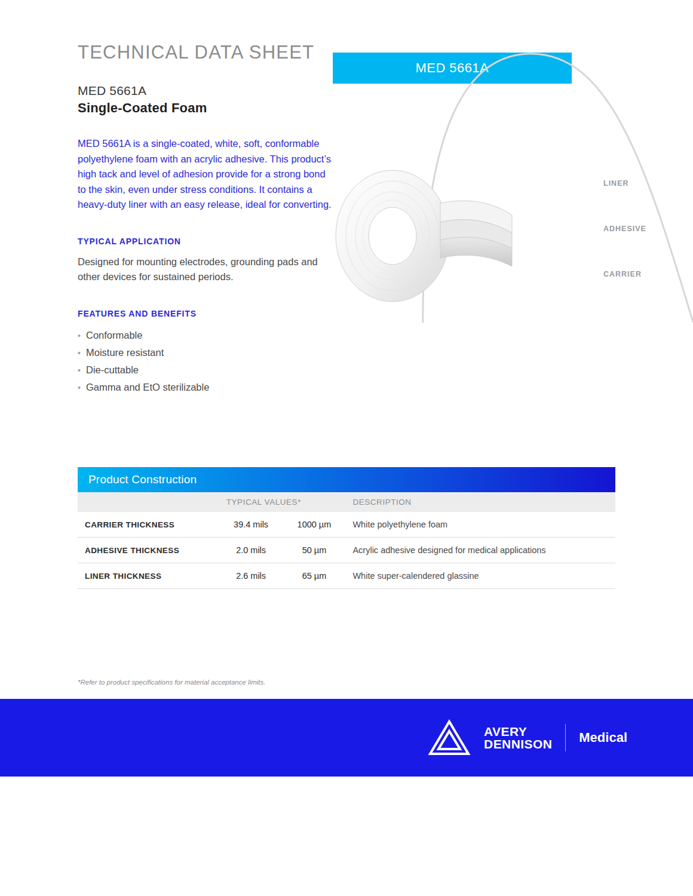TECHNICAL DATA SHEET
MED 5661A Single-Coated Foam
MED 5661A is a single-coated, white, soft, conformable polyethylene foam with an acrylic adhesive. This product’s high tack and level of adhesion provide for a strong bond to the skin, even under stress conditions. It contains a heavy-duty liner with an easy release, ideal for converting.
Typical Application
Designed for mounting electrodes, grounding pads and other devices for sustained periods.
Features and Benefits
Conformable
Moisture resistant
Die-cuttable
Gamma and EtO sterilizable
MED 5661A
LINER
ADHESIVE
CARRIER
Product Construction
| | TYPICAL VALUES* | DESCRIPTION |
| --- | --- | --- |
| CARRIER THICKNESS | 39.4 mils | 1000 µm | White polyethylene foam |
| ADHESIVE THICKNESS | 2.0 mils | 50 µm | Acrylic adhesive designed for medical applications |
| LINER THICKNESS | 2.6 mils | 65 µm | White super-calendered glassine |
*Refer to product specifications for material acceptance limits.
AVERY
DENNISON
Medical